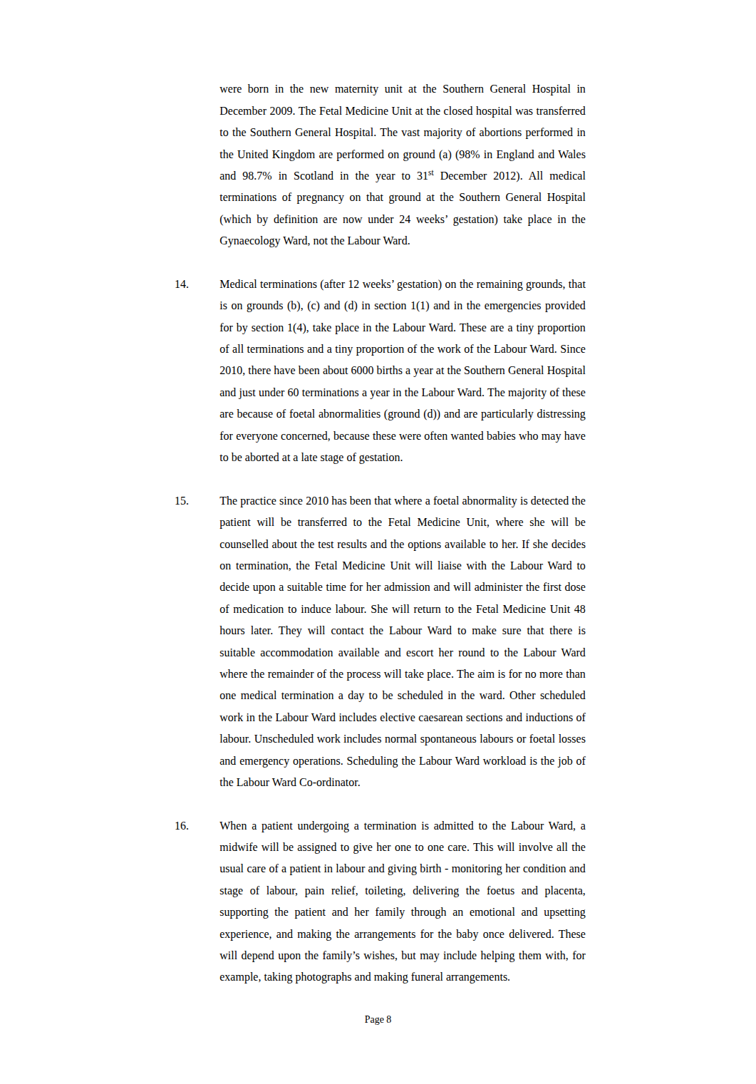were born in the new maternity unit at the Southern General Hospital in December 2009. The Fetal Medicine Unit at the closed hospital was transferred to the Southern General Hospital. The vast majority of abortions performed in the United Kingdom are performed on ground (a) (98% in England and Wales and 98.7% in Scotland in the year to 31st December 2012). All medical terminations of pregnancy on that ground at the Southern General Hospital (which by definition are now under 24 weeks’ gestation) take place in the Gynaecology Ward, not the Labour Ward.
14.
Medical terminations (after 12 weeks’ gestation) on the remaining grounds, that is on grounds (b), (c) and (d) in section 1(1) and in the emergencies provided for by section 1(4), take place in the Labour Ward. These are a tiny proportion of all terminations and a tiny proportion of the work of the Labour Ward. Since 2010, there have been about 6000 births a year at the Southern General Hospital and just under 60 terminations a year in the Labour Ward. The majority of these are because of foetal abnormalities (ground (d)) and are particularly distressing for everyone concerned, because these were often wanted babies who may have to be aborted at a late stage of gestation.
15.
The practice since 2010 has been that where a foetal abnormality is detected the patient will be transferred to the Fetal Medicine Unit, where she will be counselled about the test results and the options available to her. If she decides on termination, the Fetal Medicine Unit will liaise with the Labour Ward to decide upon a suitable time for her admission and will administer the first dose of medication to induce labour. She will return to the Fetal Medicine Unit 48 hours later. They will contact the Labour Ward to make sure that there is suitable accommodation available and escort her round to the Labour Ward where the remainder of the process will take place. The aim is for no more than one medical termination a day to be scheduled in the ward. Other scheduled work in the Labour Ward includes elective caesarean sections and inductions of labour. Unscheduled work includes normal spontaneous labours or foetal losses and emergency operations. Scheduling the Labour Ward workload is the job of the Labour Ward Co-ordinator.
16.
When a patient undergoing a termination is admitted to the Labour Ward, a midwife will be assigned to give her one to one care. This will involve all the usual care of a patient in labour and giving birth - monitoring her condition and stage of labour, pain relief, toileting, delivering the foetus and placenta, supporting the patient and her family through an emotional and upsetting experience, and making the arrangements for the baby once delivered. These will depend upon the family’s wishes, but may include helping them with, for example, taking photographs and making funeral arrangements.
Page 8